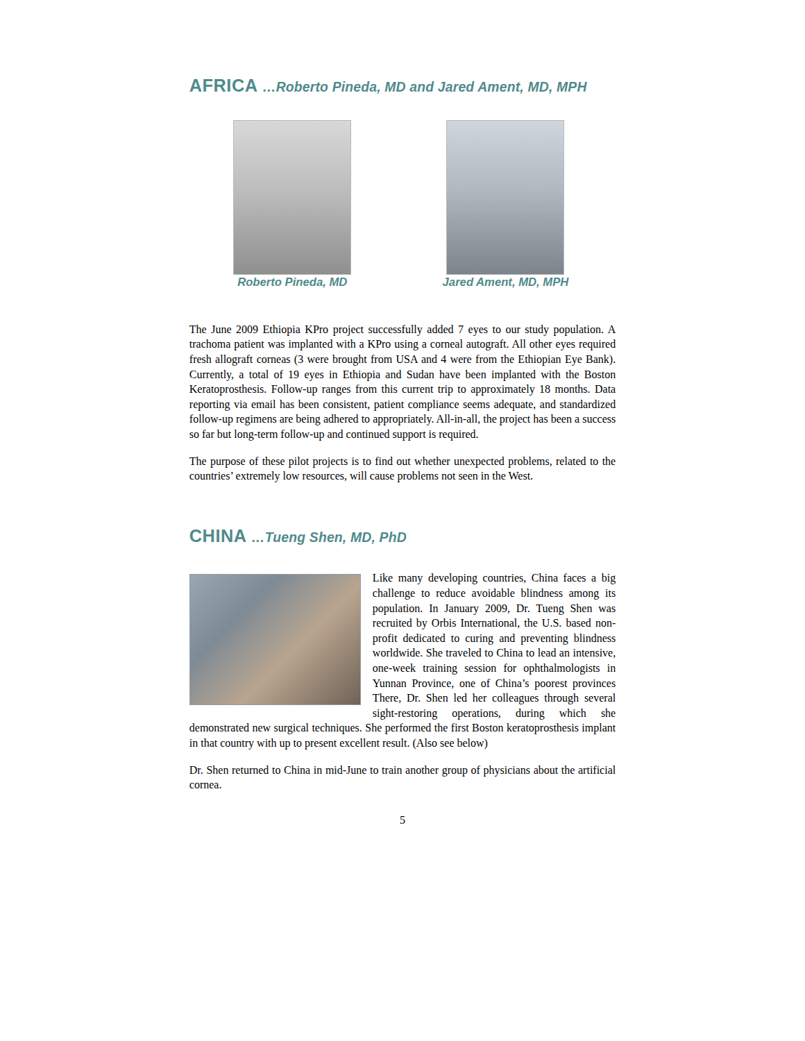AFRICA …Roberto Pineda, MD and Jared Ament, MD, MPH
| Roberto Pineda, MD | Jared Ament, MD, MPH |
The June 2009 Ethiopia KPro project successfully added 7 eyes to our study population. A trachoma patient was implanted with a KPro using a corneal autograft. All other eyes required fresh allograft corneas (3 were brought from USA and 4 were from the Ethiopian Eye Bank). Currently, a total of 19 eyes in Ethiopia and Sudan have been implanted with the Boston Keratoprosthesis. Follow-up ranges from this current trip to approximately 18 months. Data reporting via email has been consistent, patient compliance seems adequate, and standardized follow-up regimens are being adhered to appropriately. All-in-all, the project has been a success so far but long-term follow-up and continued support is required.
The purpose of these pilot projects is to find out whether unexpected problems, related to the countries’ extremely low resources, will cause problems not seen in the West.
CHINA …Tueng Shen, MD, PhD
Like many developing countries, China faces a big challenge to reduce avoidable blindness among its population. In January 2009, Dr. Tueng Shen was recruited by Orbis International, the U.S. based non-profit dedicated to curing and preventing blindness worldwide. She traveled to China to lead an intensive, one-week training session for ophthalmologists in Yunnan Province, one of China’s poorest provinces There, Dr. Shen led her colleagues through several sight-restoring operations, during which she demonstrated new surgical techniques. She performed the first Boston keratoprosthesis implant in that country with up to present excellent result. (Also see below)
Dr. Shen returned to China in mid-June to train another group of physicians about the artificial cornea.
5